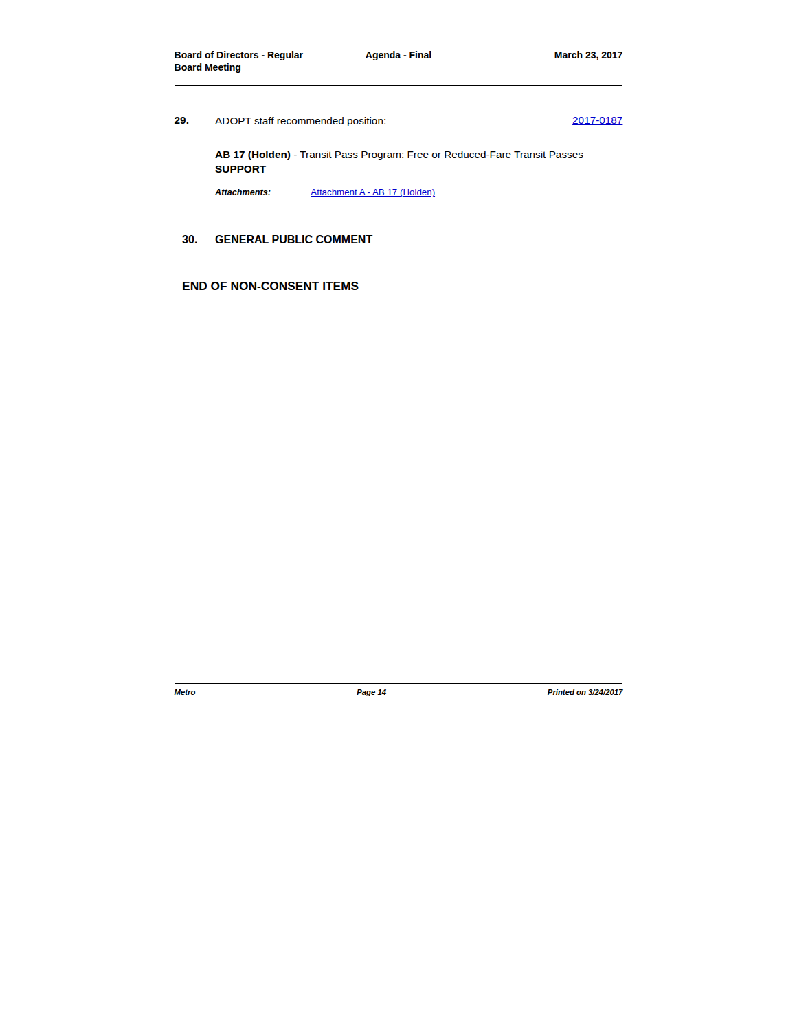Board of Directors - Regular Board Meeting
Agenda - Final
March 23, 2017
29.
ADOPT staff recommended position:
2017-0187
AB 17 (Holden) - Transit Pass Program: Free or Reduced-Fare Transit Passes SUPPORT
Attachments:
Attachment A - AB 17 (Holden)
30. GENERAL PUBLIC COMMENT
END OF NON-CONSENT ITEMS
Metro
Page 14
Printed on 3/24/2017